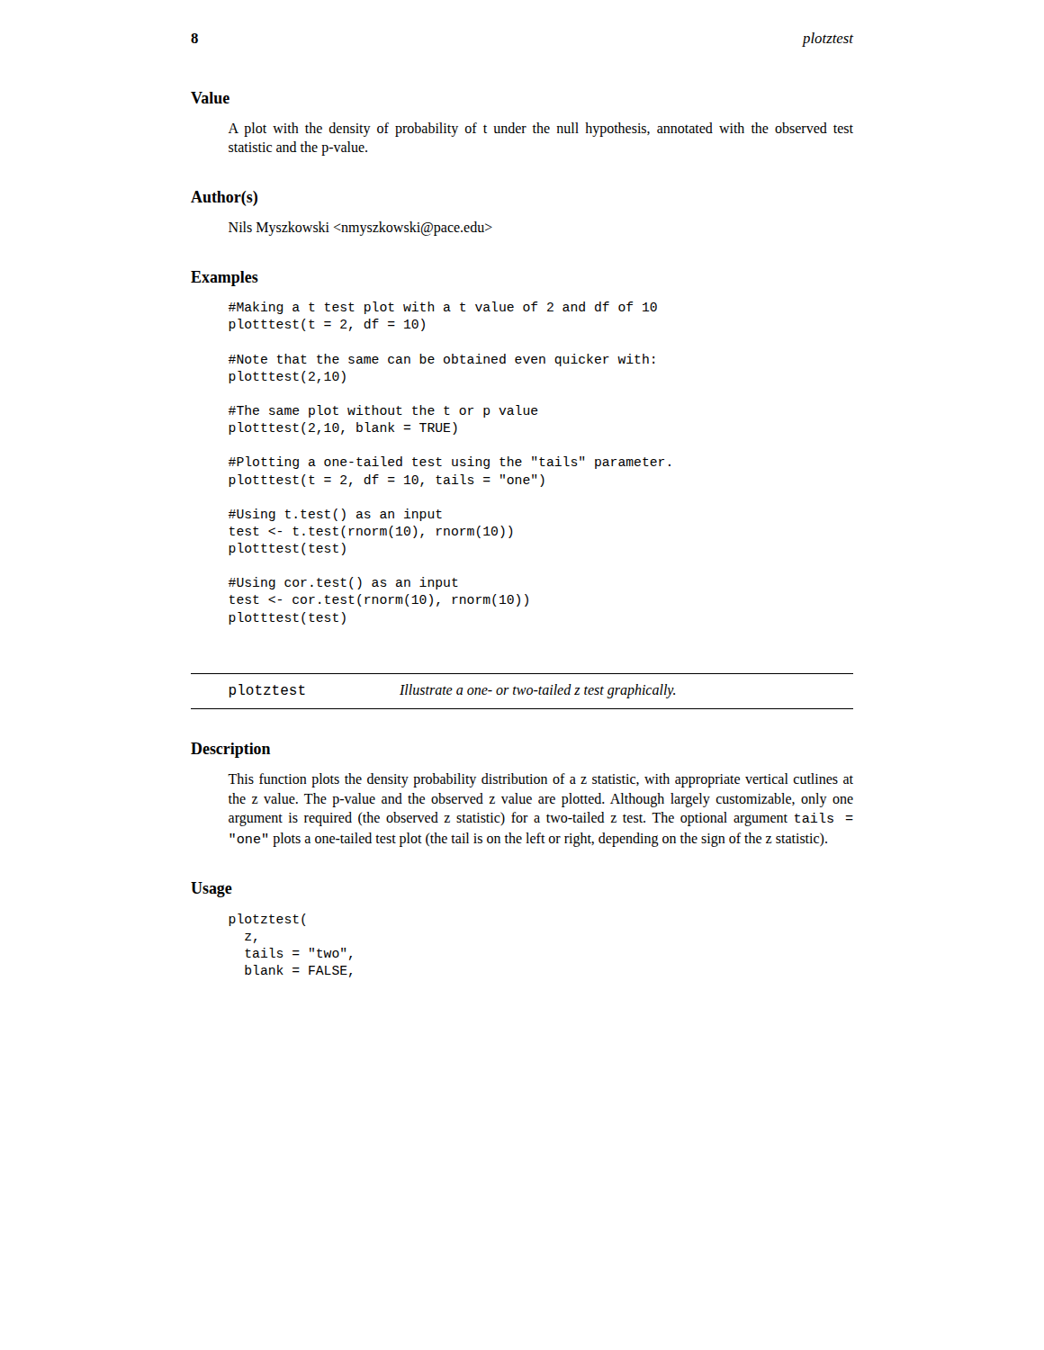8 plotztest
Value
A plot with the density of probability of t under the null hypothesis, annotated with the observed test statistic and the p-value.
Author(s)
Nils Myszkowski <nmyszkowski@pace.edu>
Examples
#Making a t test plot with a t value of 2 and df of 10
plotttest(t = 2, df = 10)

#Note that the same can be obtained even quicker with:
plotttest(2,10)

#The same plot without the t or p value
plotttest(2,10, blank = TRUE)

#Plotting a one-tailed test using the "tails" parameter.
plotttest(t = 2, df = 10, tails = "one")

#Using t.test() as an input
test <- t.test(rnorm(10), rnorm(10))
plotttest(test)

#Using cor.test() as an input
test <- cor.test(rnorm(10), rnorm(10))
plotttest(test)
plotztest Illustrate a one- or two-tailed z test graphically.
Description
This function plots the density probability distribution of a z statistic, with appropriate vertical cutlines at the z value. The p-value and the observed z value are plotted. Although largely customizable, only one argument is required (the observed z statistic) for a two-tailed z test. The optional argument tails = "one" plots a one-tailed test plot (the tail is on the left or right, depending on the sign of the z statistic).
Usage
plotztest(
  z,
  tails = "two",
  blank = FALSE,